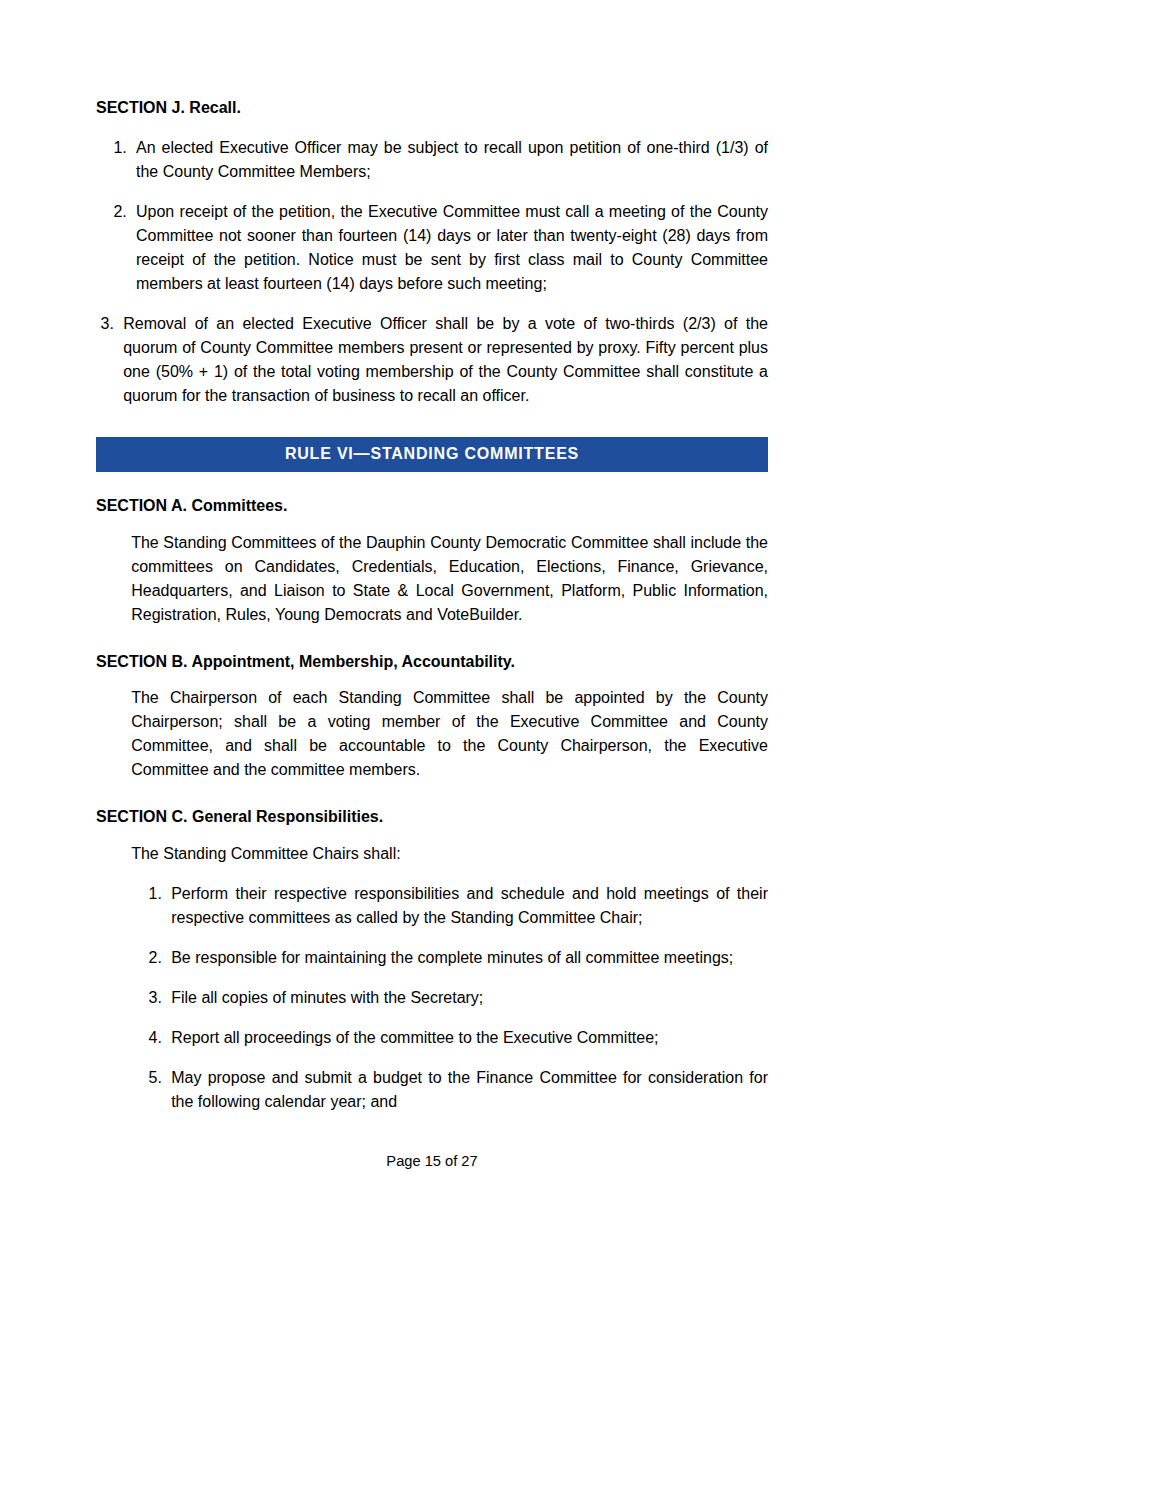SECTION J. Recall.
An elected Executive Officer may be subject to recall upon petition of one-third (1/3) of the County Committee Members;
Upon receipt of the petition, the Executive Committee must call a meeting of the County Committee not sooner than fourteen (14) days or later than twenty-eight (28) days from receipt of the petition. Notice must be sent by first class mail to County Committee members at least fourteen (14) days before such meeting;
Removal of an elected Executive Officer shall be by a vote of two-thirds (2/3) of the quorum of County Committee members present or represented by proxy. Fifty percent plus one (50% + 1) of the total voting membership of the County Committee shall constitute a quorum for the transaction of business to recall an officer.
RULE VI—STANDING COMMITTEES
SECTION A. Committees.
The Standing Committees of the Dauphin County Democratic Committee shall include the committees on Candidates, Credentials, Education, Elections, Finance, Grievance, Headquarters, and Liaison to State & Local Government, Platform, Public Information, Registration, Rules, Young Democrats and VoteBuilder.
SECTION B. Appointment, Membership, Accountability.
The Chairperson of each Standing Committee shall be appointed by the County Chairperson; shall be a voting member of the Executive Committee and County Committee, and shall be accountable to the County Chairperson, the Executive Committee and the committee members.
SECTION C. General Responsibilities.
The Standing Committee Chairs shall:
Perform their respective responsibilities and schedule and hold meetings of their respective committees as called by the Standing Committee Chair;
Be responsible for maintaining the complete minutes of all committee meetings;
File all copies of minutes with the Secretary;
Report all proceedings of the committee to the Executive Committee;
May propose and submit a budget to the Finance Committee for consideration for the following calendar year; and
Page 15 of 27